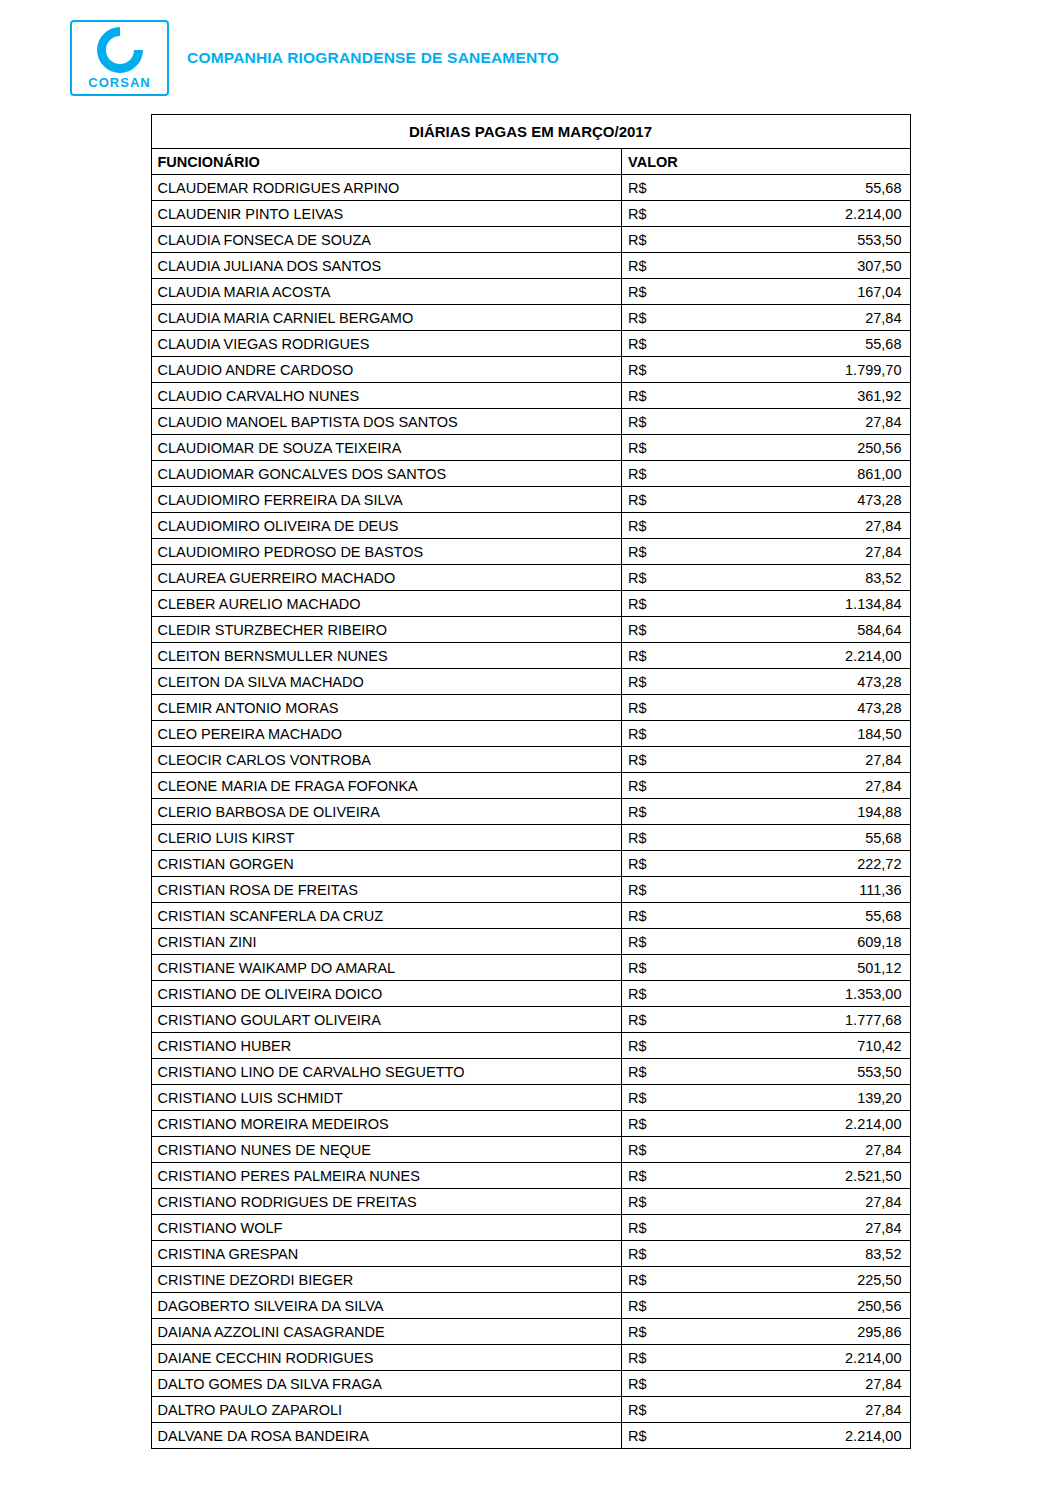CORSAN
COMPANHIA RIOGRANDENSE DE SANEAMENTO
| DIÁRIAS PAGAS EM MARÇO/2017 |
| --- |
| FUNCIONÁRIO | VALOR |
| CLAUDEMAR RODRIGUES ARPINO | R$ 55,68 |
| CLAUDENIR PINTO LEIVAS | R$ 2.214,00 |
| CLAUDIA FONSECA DE SOUZA | R$ 553,50 |
| CLAUDIA JULIANA DOS SANTOS | R$ 307,50 |
| CLAUDIA MARIA ACOSTA | R$ 167,04 |
| CLAUDIA MARIA CARNIEL BERGAMO | R$ 27,84 |
| CLAUDIA VIEGAS RODRIGUES | R$ 55,68 |
| CLAUDIO ANDRE CARDOSO | R$ 1.799,70 |
| CLAUDIO CARVALHO NUNES | R$ 361,92 |
| CLAUDIO MANOEL BAPTISTA DOS SANTOS | R$ 27,84 |
| CLAUDIOMAR DE SOUZA TEIXEIRA | R$ 250,56 |
| CLAUDIOMAR GONCALVES DOS SANTOS | R$ 861,00 |
| CLAUDIOMIRO FERREIRA DA SILVA | R$ 473,28 |
| CLAUDIOMIRO OLIVEIRA DE DEUS | R$ 27,84 |
| CLAUDIOMIRO PEDROSO DE BASTOS | R$ 27,84 |
| CLAUREA GUERREIRO MACHADO | R$ 83,52 |
| CLEBER AURELIO MACHADO | R$ 1.134,84 |
| CLEDIR STURZBECHER RIBEIRO | R$ 584,64 |
| CLEITON BERNSMULLER NUNES | R$ 2.214,00 |
| CLEITON DA SILVA MACHADO | R$ 473,28 |
| CLEMIR ANTONIO MORAS | R$ 473,28 |
| CLEO PEREIRA MACHADO | R$ 184,50 |
| CLEOCIR CARLOS VONTROBA | R$ 27,84 |
| CLEONE MARIA DE FRAGA FOFONKA | R$ 27,84 |
| CLERIO BARBOSA DE OLIVEIRA | R$ 194,88 |
| CLERIO LUIS KIRST | R$ 55,68 |
| CRISTIAN GORGEN | R$ 222,72 |
| CRISTIAN ROSA DE FREITAS | R$ 111,36 |
| CRISTIAN SCANFERLA DA CRUZ | R$ 55,68 |
| CRISTIAN ZINI | R$ 609,18 |
| CRISTIANE WAIKAMP DO AMARAL | R$ 501,12 |
| CRISTIANO DE OLIVEIRA DOICO | R$ 1.353,00 |
| CRISTIANO GOULART OLIVEIRA | R$ 1.777,68 |
| CRISTIANO HUBER | R$ 710,42 |
| CRISTIANO LINO DE CARVALHO SEGUETTO | R$ 553,50 |
| CRISTIANO LUIS SCHMIDT | R$ 139,20 |
| CRISTIANO MOREIRA MEDEIROS | R$ 2.214,00 |
| CRISTIANO NUNES DE NEQUE | R$ 27,84 |
| CRISTIANO PERES PALMEIRA NUNES | R$ 2.521,50 |
| CRISTIANO RODRIGUES DE FREITAS | R$ 27,84 |
| CRISTIANO WOLF | R$ 27,84 |
| CRISTINA GRESPAN | R$ 83,52 |
| CRISTINE DEZORDI BIEGER | R$ 225,50 |
| DAGOBERTO SILVEIRA DA SILVA | R$ 250,56 |
| DAIANA AZZOLINI CASAGRANDE | R$ 295,86 |
| DAIANE CECCHIN RODRIGUES | R$ 2.214,00 |
| DALTO GOMES DA SILVA FRAGA | R$ 27,84 |
| DALTRO PAULO ZAPAROLI | R$ 27,84 |
| DALVANE DA ROSA BANDEIRA | R$ 2.214,00 |